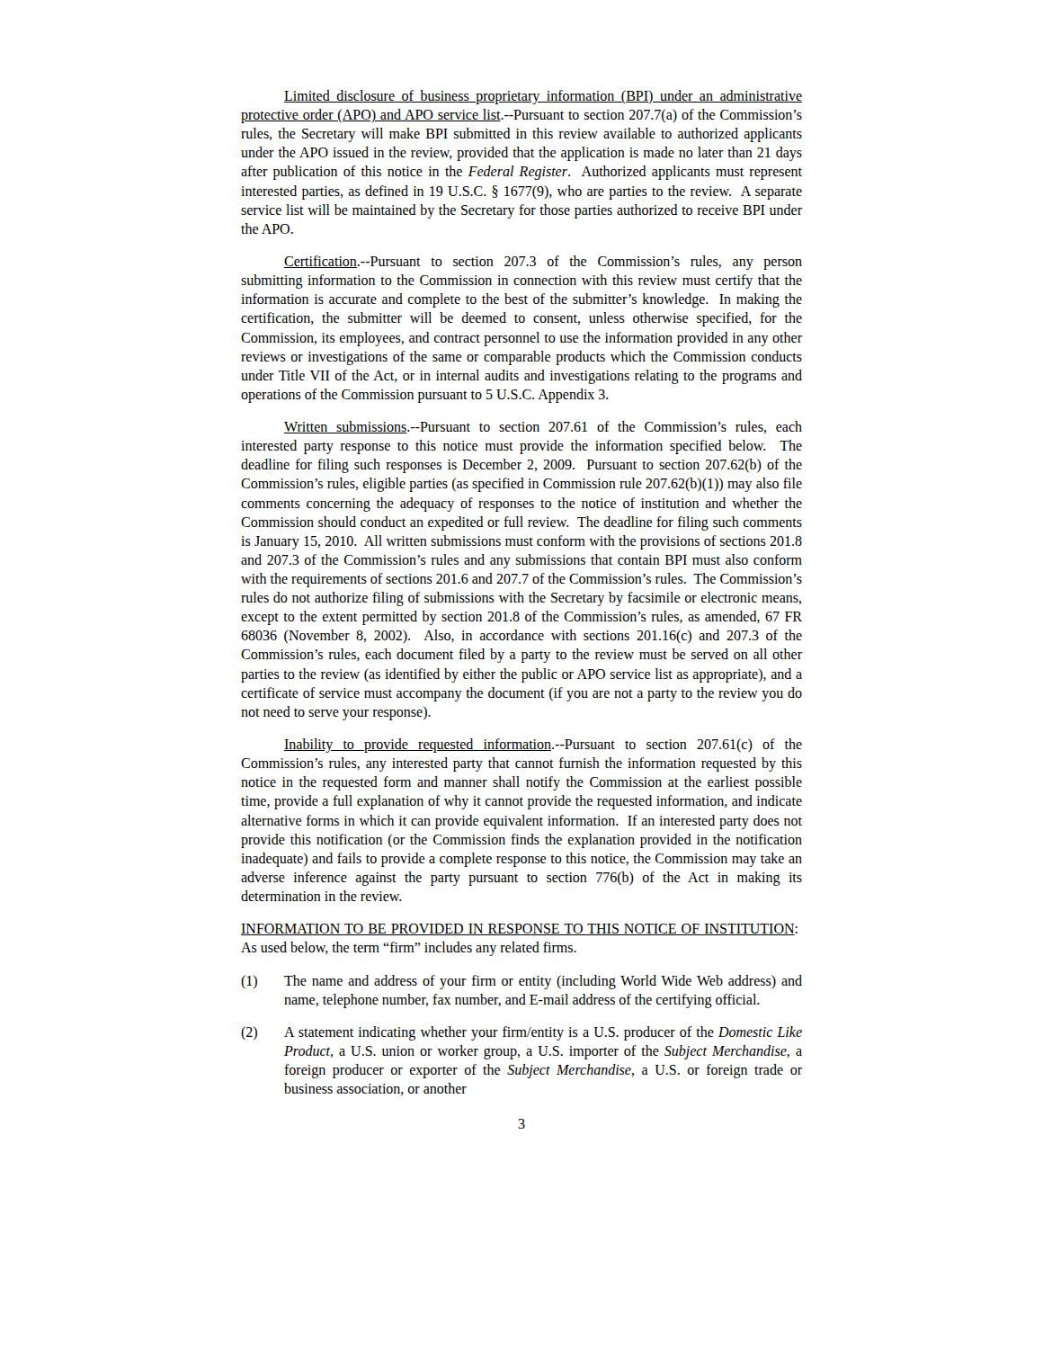Limited disclosure of business proprietary information (BPI) under an administrative protective order (APO) and APO service list.--Pursuant to section 207.7(a) of the Commission’s rules, the Secretary will make BPI submitted in this review available to authorized applicants under the APO issued in the review, provided that the application is made no later than 21 days after publication of this notice in the Federal Register. Authorized applicants must represent interested parties, as defined in 19 U.S.C. § 1677(9), who are parties to the review. A separate service list will be maintained by the Secretary for those parties authorized to receive BPI under the APO.
Certification.--Pursuant to section 207.3 of the Commission’s rules, any person submitting information to the Commission in connection with this review must certify that the information is accurate and complete to the best of the submitter’s knowledge. In making the certification, the submitter will be deemed to consent, unless otherwise specified, for the Commission, its employees, and contract personnel to use the information provided in any other reviews or investigations of the same or comparable products which the Commission conducts under Title VII of the Act, or in internal audits and investigations relating to the programs and operations of the Commission pursuant to 5 U.S.C. Appendix 3.
Written submissions.--Pursuant to section 207.61 of the Commission’s rules, each interested party response to this notice must provide the information specified below. The deadline for filing such responses is December 2, 2009. Pursuant to section 207.62(b) of the Commission’s rules, eligible parties (as specified in Commission rule 207.62(b)(1)) may also file comments concerning the adequacy of responses to the notice of institution and whether the Commission should conduct an expedited or full review. The deadline for filing such comments is January 15, 2010. All written submissions must conform with the provisions of sections 201.8 and 207.3 of the Commission’s rules and any submissions that contain BPI must also conform with the requirements of sections 201.6 and 207.7 of the Commission’s rules. The Commission’s rules do not authorize filing of submissions with the Secretary by facsimile or electronic means, except to the extent permitted by section 201.8 of the Commission’s rules, as amended, 67 FR 68036 (November 8, 2002). Also, in accordance with sections 201.16(c) and 207.3 of the Commission’s rules, each document filed by a party to the review must be served on all other parties to the review (as identified by either the public or APO service list as appropriate), and a certificate of service must accompany the document (if you are not a party to the review you do not need to serve your response).
Inability to provide requested information.--Pursuant to section 207.61(c) of the Commission’s rules, any interested party that cannot furnish the information requested by this notice in the requested form and manner shall notify the Commission at the earliest possible time, provide a full explanation of why it cannot provide the requested information, and indicate alternative forms in which it can provide equivalent information. If an interested party does not provide this notification (or the Commission finds the explanation provided in the notification inadequate) and fails to provide a complete response to this notice, the Commission may take an adverse inference against the party pursuant to section 776(b) of the Act in making its determination in the review.
INFORMATION TO BE PROVIDED IN RESPONSE TO THIS NOTICE OF INSTITUTION: As used below, the term “firm” includes any related firms.
(1)
The name and address of your firm or entity (including World Wide Web address) and name, telephone number, fax number, and E-mail address of the certifying official.
(2)
A statement indicating whether your firm/entity is a U.S. producer of the Domestic Like Product, a U.S. union or worker group, a U.S. importer of the Subject Merchandise, a foreign producer or exporter of the Subject Merchandise, a U.S. or foreign trade or business association, or another
3